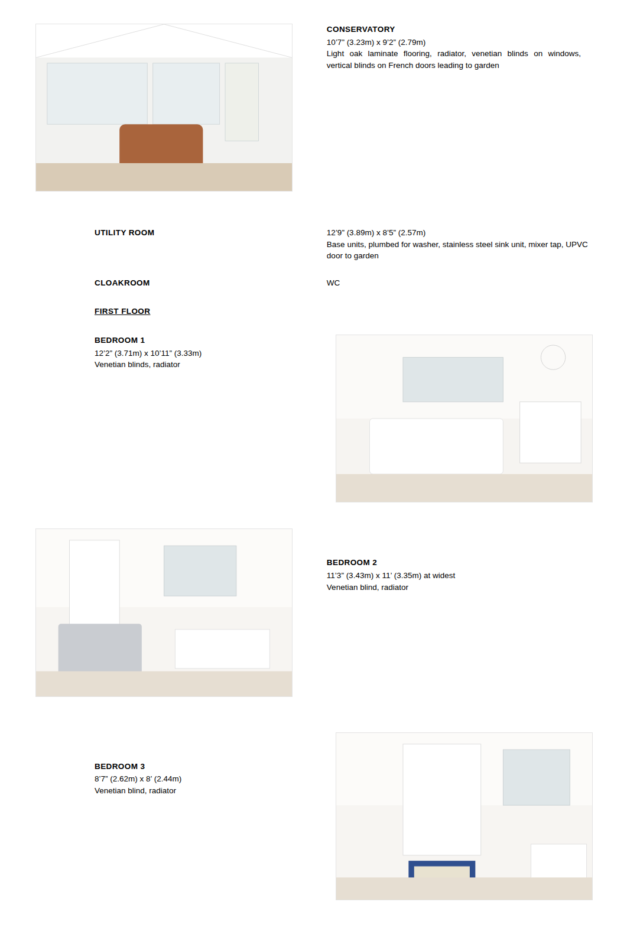Conservatory
10’7” (3.23m) x 9’2” (2.79m)
Light oak laminate flooring, radiator, venetian blinds on windows, vertical blinds on French doors leading to garden
Utility Room
12’9” (3.89m) x 8’5” (2.57m)
Base units, plumbed for washer, stainless steel sink unit, mixer tap, UPVC door to garden
Cloakroom
WC
First Floor
Bedroom 1
12’2” (3.71m) x 10’11” (3.33m)
Venetian blinds, radiator
Bedroom 2
11’3” (3.43m) x 11’ (3.35m) at widest
Venetian blind, radiator
Bedroom 3
8’7” (2.62m) x 8’ (2.44m)
Venetian blind, radiator